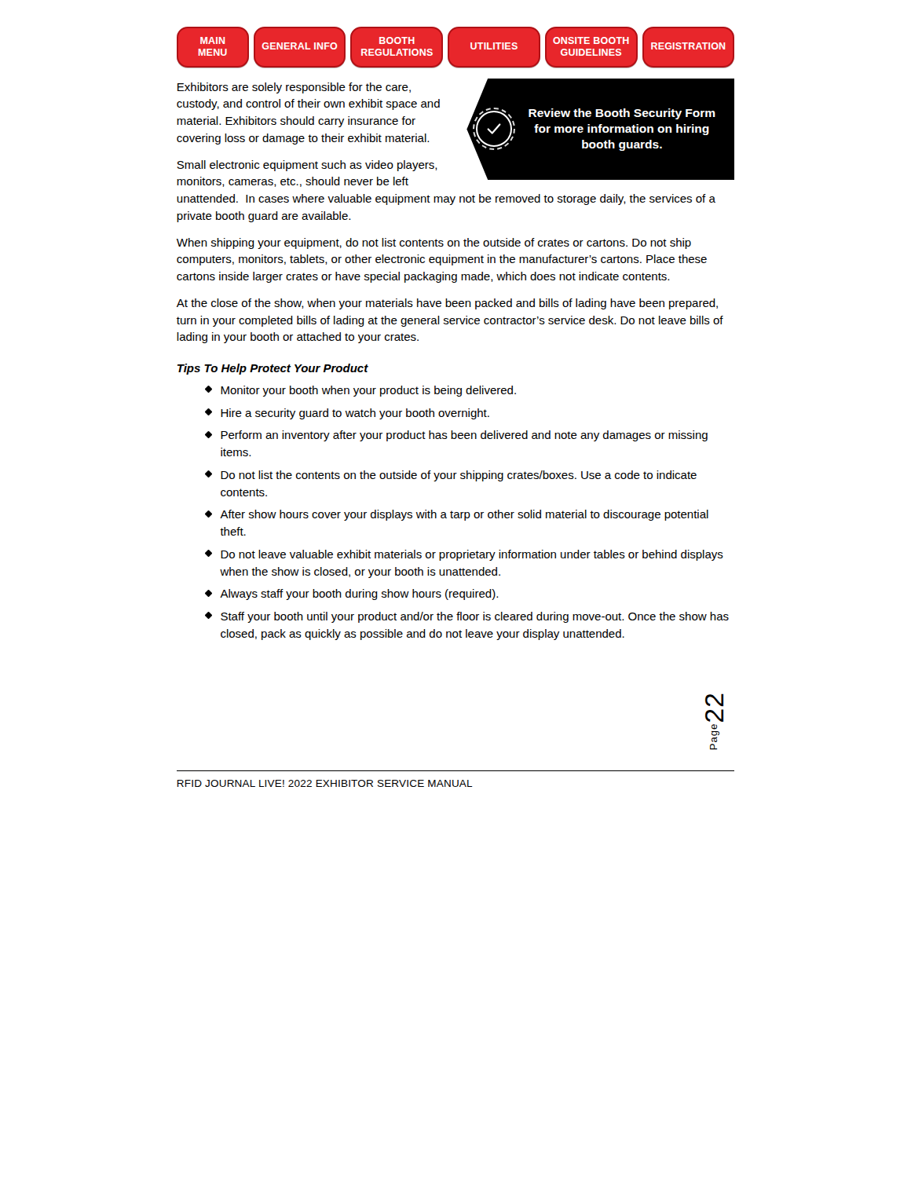MAIN
MENU GENERAL INFO BOOTH
REGULATIONS UTILITIES ONSITE BOOTH
GUIDELINES REGISTRATION
Review the Booth Security Form for more information on hiring booth guards.
Exhibitors are solely responsible for the care, custody, and control of their own exhibit space and material. Exhibitors should carry insurance for covering loss or damage to their exhibit material.
Small electronic equipment such as video players, monitors, cameras, etc., should never be left unattended. In cases where valuable equipment may not be removed to storage daily, the services of a private booth guard are available.
When shipping your equipment, do not list contents on the outside of crates or cartons. Do not ship computers, monitors, tablets, or other electronic equipment in the manufacturer’s cartons. Place these cartons inside larger crates or have special packaging made, which does not indicate contents.
At the close of the show, when your materials have been packed and bills of lading have been prepared, turn in your completed bills of lading at the general service contractor’s service desk. Do not leave bills of lading in your booth or attached to your crates.
Tips To Help Protect Your Product
Monitor your booth when your product is being delivered.
Hire a security guard to watch your booth overnight.
Perform an inventory after your product has been delivered and note any damages or missing items.
Do not list the contents on the outside of your shipping crates/boxes. Use a code to indicate contents.
After show hours cover your displays with a tarp or other solid material to discourage potential theft.
Do not leave valuable exhibit materials or proprietary information under tables or behind displays when the show is closed, or your booth is unattended.
Always staff your booth during show hours (required).
Staff your booth until your product and/or the floor is cleared during move-out. Once the show has closed, pack as quickly as possible and do not leave your display unattended.
RFID JOURNAL LIVE! 2022 EXHIBITOR SERVICE MANUAL
Page 22